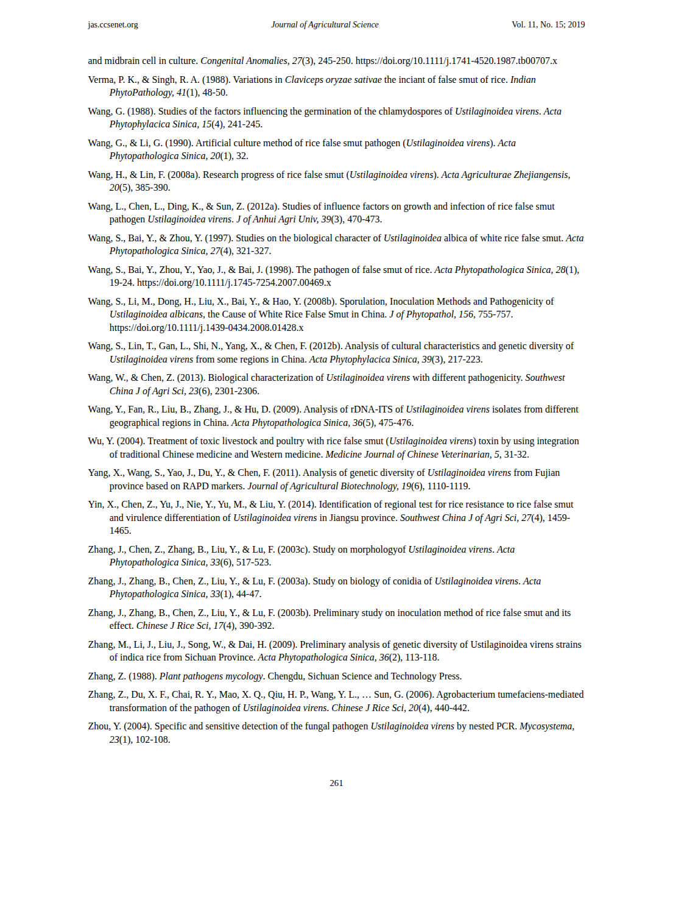jas.ccsenet.org Journal of Agricultural Science Vol. 11, No. 15; 2019
and midbrain cell in culture. Congenital Anomalies, 27(3), 245-250. https://doi.org/10.1111/j.1741-4520.1987.tb00707.x
Verma, P. K., & Singh, R. A. (1988). Variations in Claviceps oryzae sativae the inciant of false smut of rice. Indian PhytoPathology, 41(1), 48-50.
Wang, G. (1988). Studies of the factors influencing the germination of the chlamydospores of Ustilaginoidea virens. Acta Phytophylacica Sinica, 15(4), 241-245.
Wang, G., & Li, G. (1990). Artificial culture method of rice false smut pathogen (Ustilaginoidea virens). Acta Phytopathologica Sinica, 20(1), 32.
Wang, H., & Lin, F. (2008a). Research progress of rice false smut (Ustilaginoidea virens). Acta Agriculturae Zhejiangensis, 20(5), 385-390.
Wang, L., Chen, L., Ding, K., & Sun, Z. (2012a). Studies of influence factors on growth and infection of rice false smut pathogen Ustilaginoidea virens. J of Anhui Agri Univ, 39(3), 470-473.
Wang, S., Bai, Y., & Zhou, Y. (1997). Studies on the biological character of Ustilaginoidea albica of white rice false smut. Acta Phytopathologica Sinica, 27(4), 321-327.
Wang, S., Bai, Y., Zhou, Y., Yao, J., & Bai, J. (1998). The pathogen of false smut of rice. Acta Phytopathologica Sinica, 28(1), 19-24. https://doi.org/10.1111/j.1745-7254.2007.00469.x
Wang, S., Li, M., Dong, H., Liu, X., Bai, Y., & Hao, Y. (2008b). Sporulation, Inoculation Methods and Pathogenicity of Ustilaginoidea albicans, the Cause of White Rice False Smut in China. J of Phytopathol, 156, 755-757. https://doi.org/10.1111/j.1439-0434.2008.01428.x
Wang, S., Lin, T., Gan, L., Shi, N., Yang, X., & Chen, F. (2012b). Analysis of cultural characteristics and genetic diversity of Ustilaginoidea virens from some regions in China. Acta Phytophylacica Sinica, 39(3), 217-223.
Wang, W., & Chen, Z. (2013). Biological characterization of Ustilaginoidea virens with different pathogenicity. Southwest China J of Agri Sci, 23(6), 2301-2306.
Wang, Y., Fan, R., Liu, B., Zhang, J., & Hu, D. (2009). Analysis of rDNA-ITS of Ustilaginoidea virens isolates from different geographical regions in China. Acta Phytopathologica Sinica, 36(5), 475-476.
Wu, Y. (2004). Treatment of toxic livestock and poultry with rice false smut (Ustilaginoidea virens) toxin by using integration of traditional Chinese medicine and Western medicine. Medicine Journal of Chinese Veterinarian, 5, 31-32.
Yang, X., Wang, S., Yao, J., Du, Y., & Chen, F. (2011). Analysis of genetic diversity of Ustilaginoidea virens from Fujian province based on RAPD markers. Journal of Agricultural Biotechnology, 19(6), 1110-1119.
Yin, X., Chen, Z., Yu, J., Nie, Y., Yu, M., & Liu, Y. (2014). Identification of regional test for rice resistance to rice false smut and virulence differentiation of Ustilaginoidea virens in Jiangsu province. Southwest China J of Agri Sci, 27(4), 1459-1465.
Zhang, J., Chen, Z., Zhang, B., Liu, Y., & Lu, F. (2003c). Study on morphologyof Ustilaginoidea virens. Acta Phytopathologica Sinica, 33(6), 517-523.
Zhang, J., Zhang, B., Chen, Z., Liu, Y., & Lu, F. (2003a). Study on biology of conidia of Ustilaginoidea virens. Acta Phytopathologica Sinica, 33(1), 44-47.
Zhang, J., Zhang, B., Chen, Z., Liu, Y., & Lu, F. (2003b). Preliminary study on inoculation method of rice false smut and its effect. Chinese J Rice Sci, 17(4), 390-392.
Zhang, M., Li, J., Liu, J., Song, W., & Dai, H. (2009). Preliminary analysis of genetic diversity of Ustilaginoidea virens strains of indica rice from Sichuan Province. Acta Phytopathologica Sinica, 36(2), 113-118.
Zhang, Z. (1988). Plant pathogens mycology. Chengdu, Sichuan Science and Technology Press.
Zhang, Z., Du, X. F., Chai, R. Y., Mao, X. Q., Qiu, H. P., Wang, Y. L., … Sun, G. (2006). Agrobacterium tumefaciens-mediated transformation of the pathogen of Ustilaginoidea virens. Chinese J Rice Sci, 20(4), 440-442.
Zhou, Y. (2004). Specific and sensitive detection of the fungal pathogen Ustilaginoidea virens by nested PCR. Mycosystema, 23(1), 102-108.
261